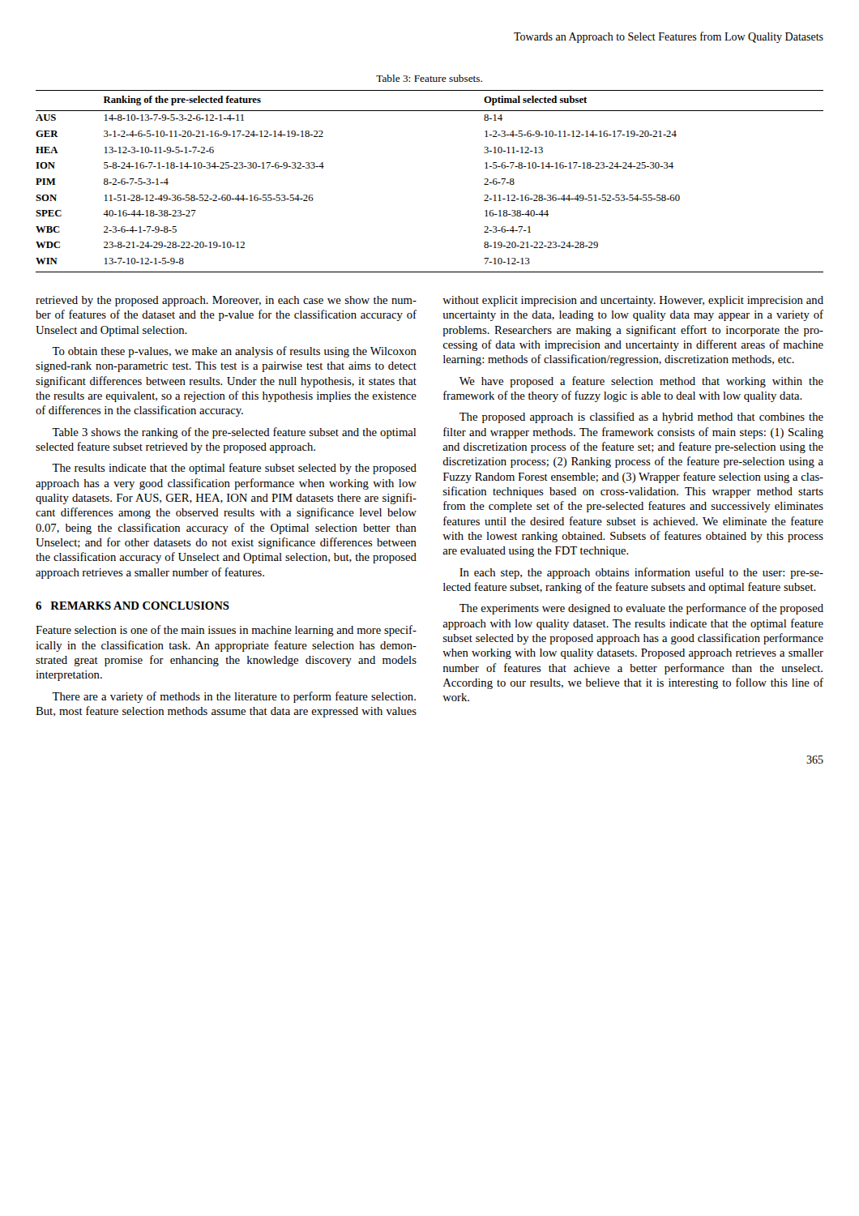Towards an Approach to Select Features from Low Quality Datasets
Table 3: Feature subsets.
| | Ranking of the pre-selected features | Optimal selected subset |
| --- | --- | --- |
| AUS | 14-8-10-13-7-9-5-3-2-6-12-1-4-11 | 8-14 |
| GER | 3-1-2-4-6-5-10-11-20-21-16-9-17-24-12-14-19-18-22 | 1-2-3-4-5-6-9-10-11-12-14-16-17-19-20-21-24 |
| HEA | 13-12-3-10-11-9-5-1-7-2-6 | 3-10-11-12-13 |
| ION | 5-8-24-16-7-1-18-14-10-34-25-23-30-17-6-9-32-33-4 | 1-5-6-7-8-10-14-16-17-18-23-24-24-25-30-34 |
| PIM | 8-2-6-7-5-3-1-4 | 2-6-7-8 |
| SON | 11-51-28-12-49-36-58-52-2-60-44-16-55-53-54-26 | 2-11-12-16-28-36-44-49-51-52-53-54-55-58-60 |
| SPEC | 40-16-44-18-38-23-27 | 16-18-38-40-44 |
| WBC | 2-3-6-4-1-7-9-8-5 | 2-3-6-4-7-1 |
| WDC | 23-8-21-24-29-28-22-20-19-10-12 | 8-19-20-21-22-23-24-28-29 |
| WIN | 13-7-10-12-1-5-9-8 | 7-10-12-13 |
retrieved by the proposed approach. Moreover, in each case we show the number of features of the dataset and the p-value for the classification accuracy of Unselect and Optimal selection.
To obtain these p-values, we make an analysis of results using the Wilcoxon signed-rank non-parametric test. This test is a pairwise test that aims to detect significant differences between results. Under the null hypothesis, it states that the results are equivalent, so a rejection of this hypothesis implies the existence of differences in the classification accuracy.
Table 3 shows the ranking of the pre-selected feature subset and the optimal selected feature subset retrieved by the proposed approach.
The results indicate that the optimal feature subset selected by the proposed approach has a very good classification performance when working with low quality datasets. For AUS, GER, HEA, ION and PIM datasets there are significant differences among the observed results with a significance level below 0.07, being the classification accuracy of the Optimal selection better than Unselect; and for other datasets do not exist significance differences between the classification accuracy of Unselect and Optimal selection, but, the proposed approach retrieves a smaller number of features.
6 REMARKS AND CONCLUSIONS
Feature selection is one of the main issues in machine learning and more specifically in the classification task. An appropriate feature selection has demonstrated great promise for enhancing the knowledge discovery and models interpretation.
There are a variety of methods in the literature to perform feature selection. But, most feature selection methods assume that data are expressed with values without explicit imprecision and uncertainty. However, explicit imprecision and uncertainty in the data, leading to low quality data may appear in a variety of problems. Researchers are making a significant effort to incorporate the processing of data with imprecision and uncertainty in different areas of machine learning: methods of classification/regression, discretization methods, etc.
We have proposed a feature selection method that working within the framework of the theory of fuzzy logic is able to deal with low quality data.
The proposed approach is classified as a hybrid method that combines the filter and wrapper methods. The framework consists of main steps: (1) Scaling and discretization process of the feature set; and feature pre-selection using the discretization process; (2) Ranking process of the feature pre-selection using a Fuzzy Random Forest ensemble; and (3) Wrapper feature selection using a classification techniques based on cross-validation. This wrapper method starts from the complete set of the pre-selected features and successively eliminates features until the desired feature subset is achieved. We eliminate the feature with the lowest ranking obtained. Subsets of features obtained by this process are evaluated using the FDT technique.
In each step, the approach obtains information useful to the user: pre-selected feature subset, ranking of the feature subsets and optimal feature subset.
The experiments were designed to evaluate the performance of the proposed approach with low quality dataset. The results indicate that the optimal feature subset selected by the proposed approach has a good classification performance when working with low quality datasets. Proposed approach retrieves a smaller number of features that achieve a better performance than the unselect. According to our results, we believe that it is interesting to follow this line of work.
365